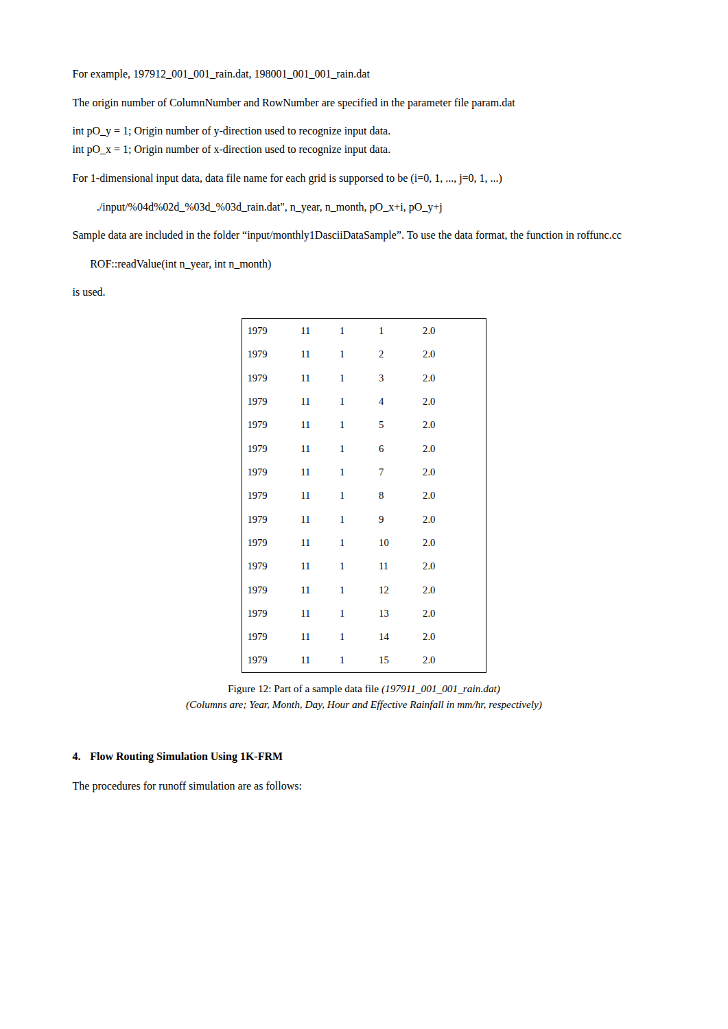For example, 197912_001_001_rain.dat, 198001_001_001_rain.dat
The origin number of ColumnNumber and RowNumber are specified in the parameter file param.dat
int pO_y = 1; Origin number of y-direction used to recognize input data.
int pO_x = 1; Origin number of x-direction used to recognize input data.
For 1-dimensional input data, data file name for each grid is supporsed to be (i=0, 1, ..., j=0, 1, ...)
./input/%04d%02d_%03d_%03d_rain.dat", n_year, n_month, pO_x+i, pO_y+j
Sample data are included in the folder “input/monthly1DasciiDataSample”. To use the data format, the function in roffunc.cc
ROF::readValue(int n_year, int n_month)
is used.
| 1979 | 11 | 1 | 1 | 2.0 |
| 1979 | 11 | 1 | 2 | 2.0 |
| 1979 | 11 | 1 | 3 | 2.0 |
| 1979 | 11 | 1 | 4 | 2.0 |
| 1979 | 11 | 1 | 5 | 2.0 |
| 1979 | 11 | 1 | 6 | 2.0 |
| 1979 | 11 | 1 | 7 | 2.0 |
| 1979 | 11 | 1 | 8 | 2.0 |
| 1979 | 11 | 1 | 9 | 2.0 |
| 1979 | 11 | 1 | 10 | 2.0 |
| 1979 | 11 | 1 | 11 | 2.0 |
| 1979 | 11 | 1 | 12 | 2.0 |
| 1979 | 11 | 1 | 13 | 2.0 |
| 1979 | 11 | 1 | 14 | 2.0 |
| 1979 | 11 | 1 | 15 | 2.0 |
Figure 12: Part of a sample data file (197911_001_001_rain.dat)
(Columns are; Year, Month, Day, Hour and Effective Rainfall in mm/hr, respectively)
4. Flow Routing Simulation Using 1K-FRM
The procedures for runoff simulation are as follows: